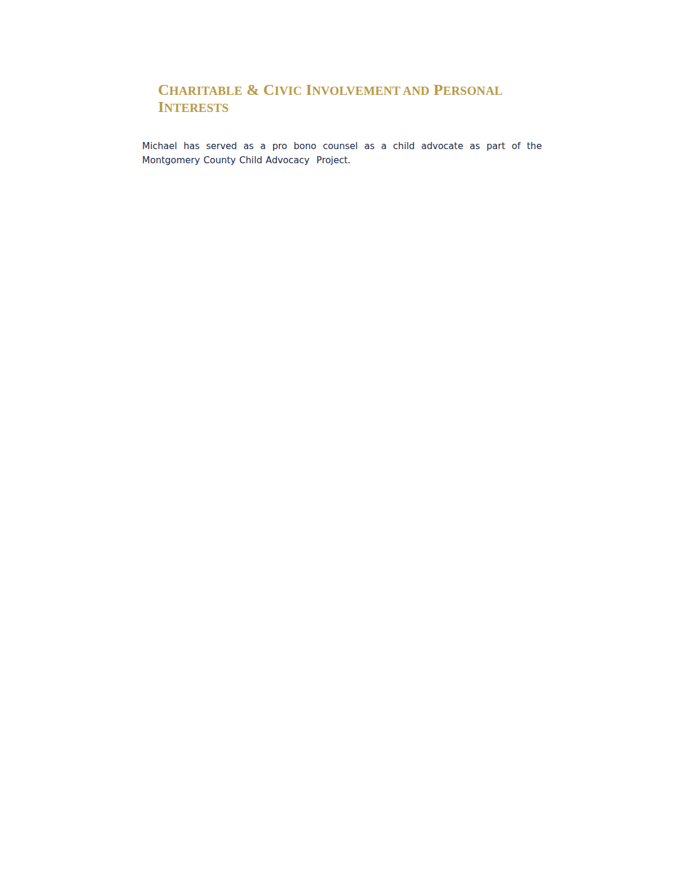CHARITABLE & CIVIC INVOLVEMENT AND PERSONAL INTERESTS
Michael has served as a pro bono counsel as a child advocate as part of the Montgomery County Child Advocacy Project.